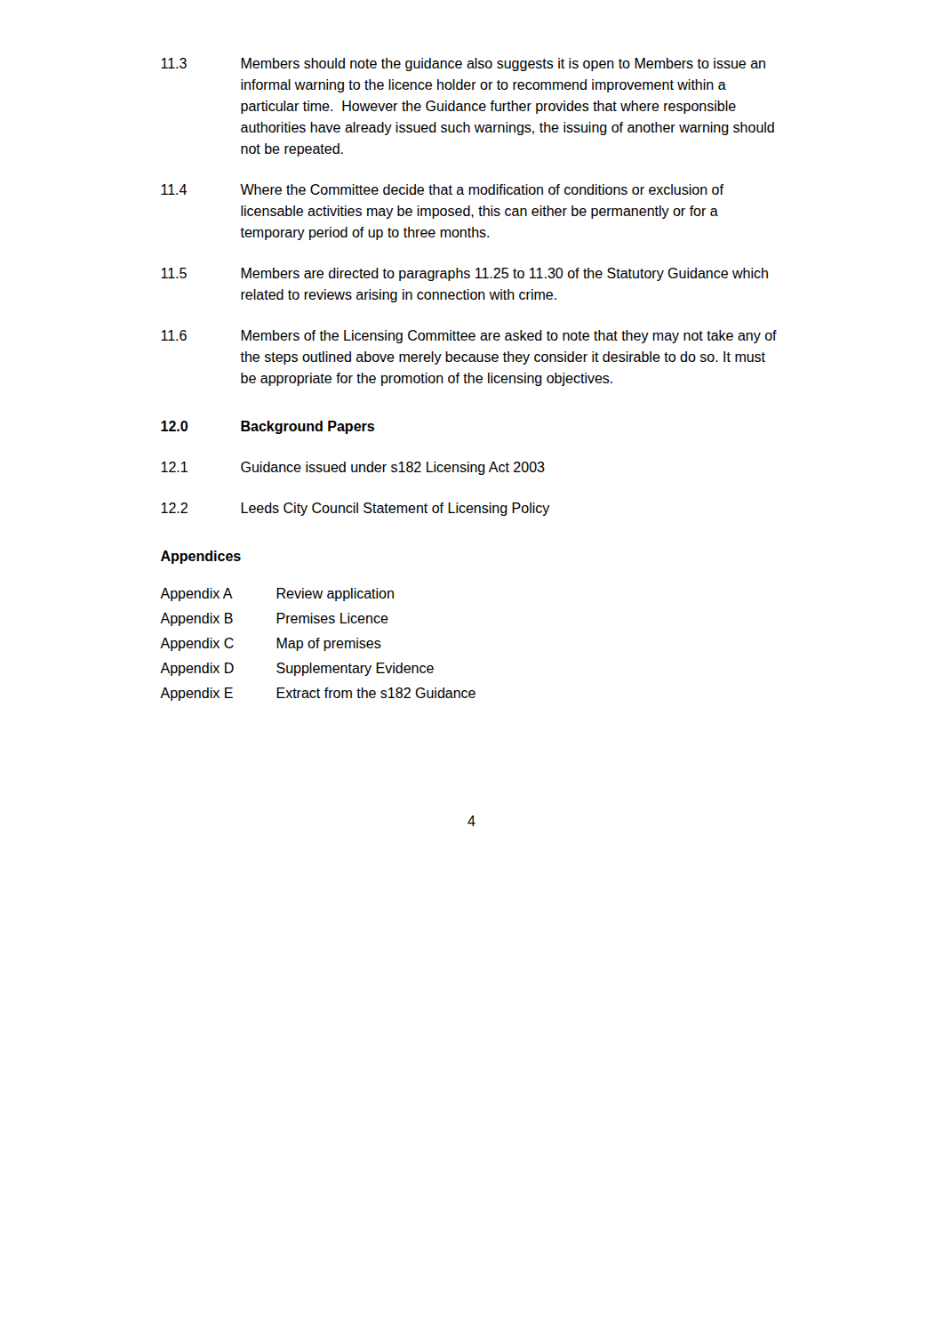11.3
Members should note the guidance also suggests it is open to Members to issue an informal warning to the licence holder or to recommend improvement within a particular time. However the Guidance further provides that where responsible authorities have already issued such warnings, the issuing of another warning should not be repeated.
11.4
Where the Committee decide that a modification of conditions or exclusion of licensable activities may be imposed, this can either be permanently or for a temporary period of up to three months.
11.5
Members are directed to paragraphs 11.25 to 11.30 of the Statutory Guidance which related to reviews arising in connection with crime.
11.6
Members of the Licensing Committee are asked to note that they may not take any of the steps outlined above merely because they consider it desirable to do so. It must be appropriate for the promotion of the licensing objectives.
12.0 Background Papers
12.1
Guidance issued under s182 Licensing Act 2003
12.2
Leeds City Council Statement of Licensing Policy
Appendices
Appendix A
Review application
Appendix B
Premises Licence
Appendix C
Map of premises
Appendix D
Supplementary Evidence
Appendix E
Extract from the s182 Guidance
4